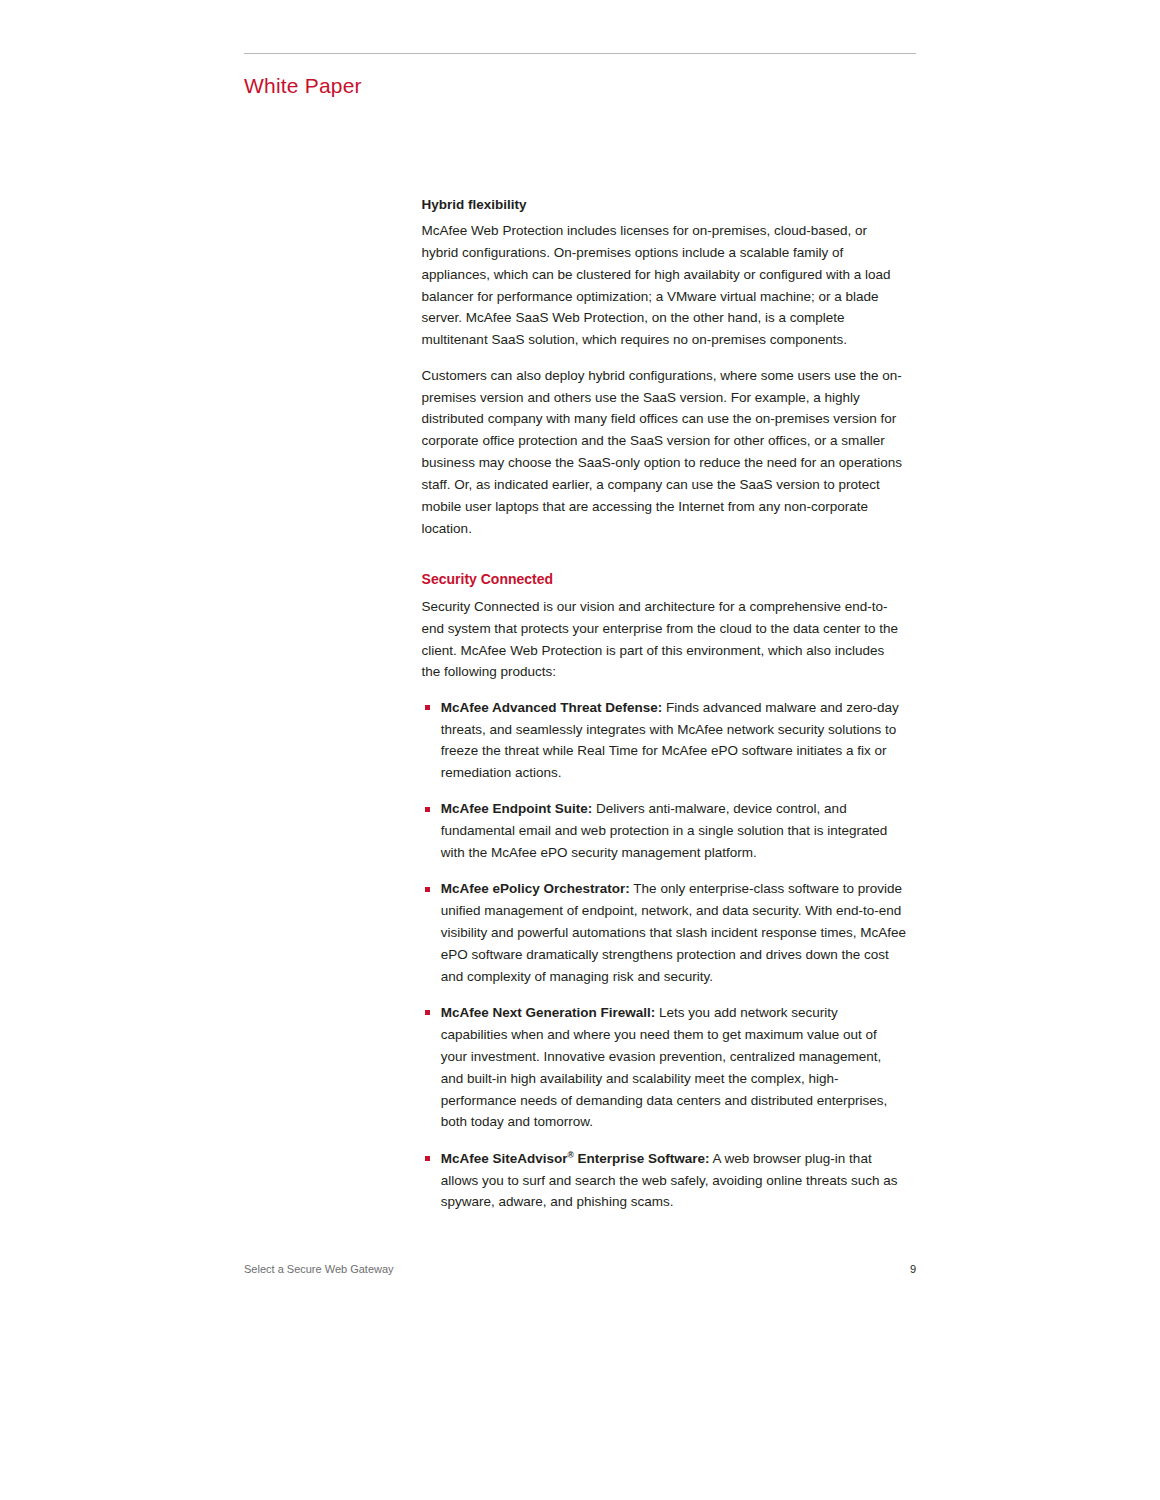White Paper
Hybrid flexibility
McAfee Web Protection includes licenses for on-premises, cloud-based, or hybrid configurations. On-premises options include a scalable family of appliances, which can be clustered for high availabity or configured with a load balancer for performance optimization; a VMware virtual machine; or a blade server. McAfee SaaS Web Protection, on the other hand, is a complete multitenant SaaS solution, which requires no on-premises components.
Customers can also deploy hybrid configurations, where some users use the on-premises version and others use the SaaS version. For example, a highly distributed company with many field offices can use the on-premises version for corporate office protection and the SaaS version for other offices, or a smaller business may choose the SaaS-only option to reduce the need for an operations staff. Or, as indicated earlier, a company can use the SaaS version to protect mobile user laptops that are accessing the Internet from any non-corporate location.
Security Connected
Security Connected is our vision and architecture for a comprehensive end-to-end system that protects your enterprise from the cloud to the data center to the client. McAfee Web Protection is part of this environment, which also includes the following products:
McAfee Advanced Threat Defense: Finds advanced malware and zero-day threats, and seamlessly integrates with McAfee network security solutions to freeze the threat while Real Time for McAfee ePO software initiates a fix or remediation actions.
McAfee Endpoint Suite: Delivers anti-malware, device control, and fundamental email and web protection in a single solution that is integrated with the McAfee ePO security management platform.
McAfee ePolicy Orchestrator: The only enterprise-class software to provide unified management of endpoint, network, and data security. With end-to-end visibility and powerful automations that slash incident response times, McAfee ePO software dramatically strengthens protection and drives down the cost and complexity of managing risk and security.
McAfee Next Generation Firewall: Lets you add network security capabilities when and where you need them to get maximum value out of your investment. Innovative evasion prevention, centralized management, and built-in high availability and scalability meet the complex, high-performance needs of demanding data centers and distributed enterprises, both today and tomorrow.
McAfee SiteAdvisor® Enterprise Software: A web browser plug-in that allows you to surf and search the web safely, avoiding online threats such as spyware, adware, and phishing scams.
Select a Secure Web Gateway 9